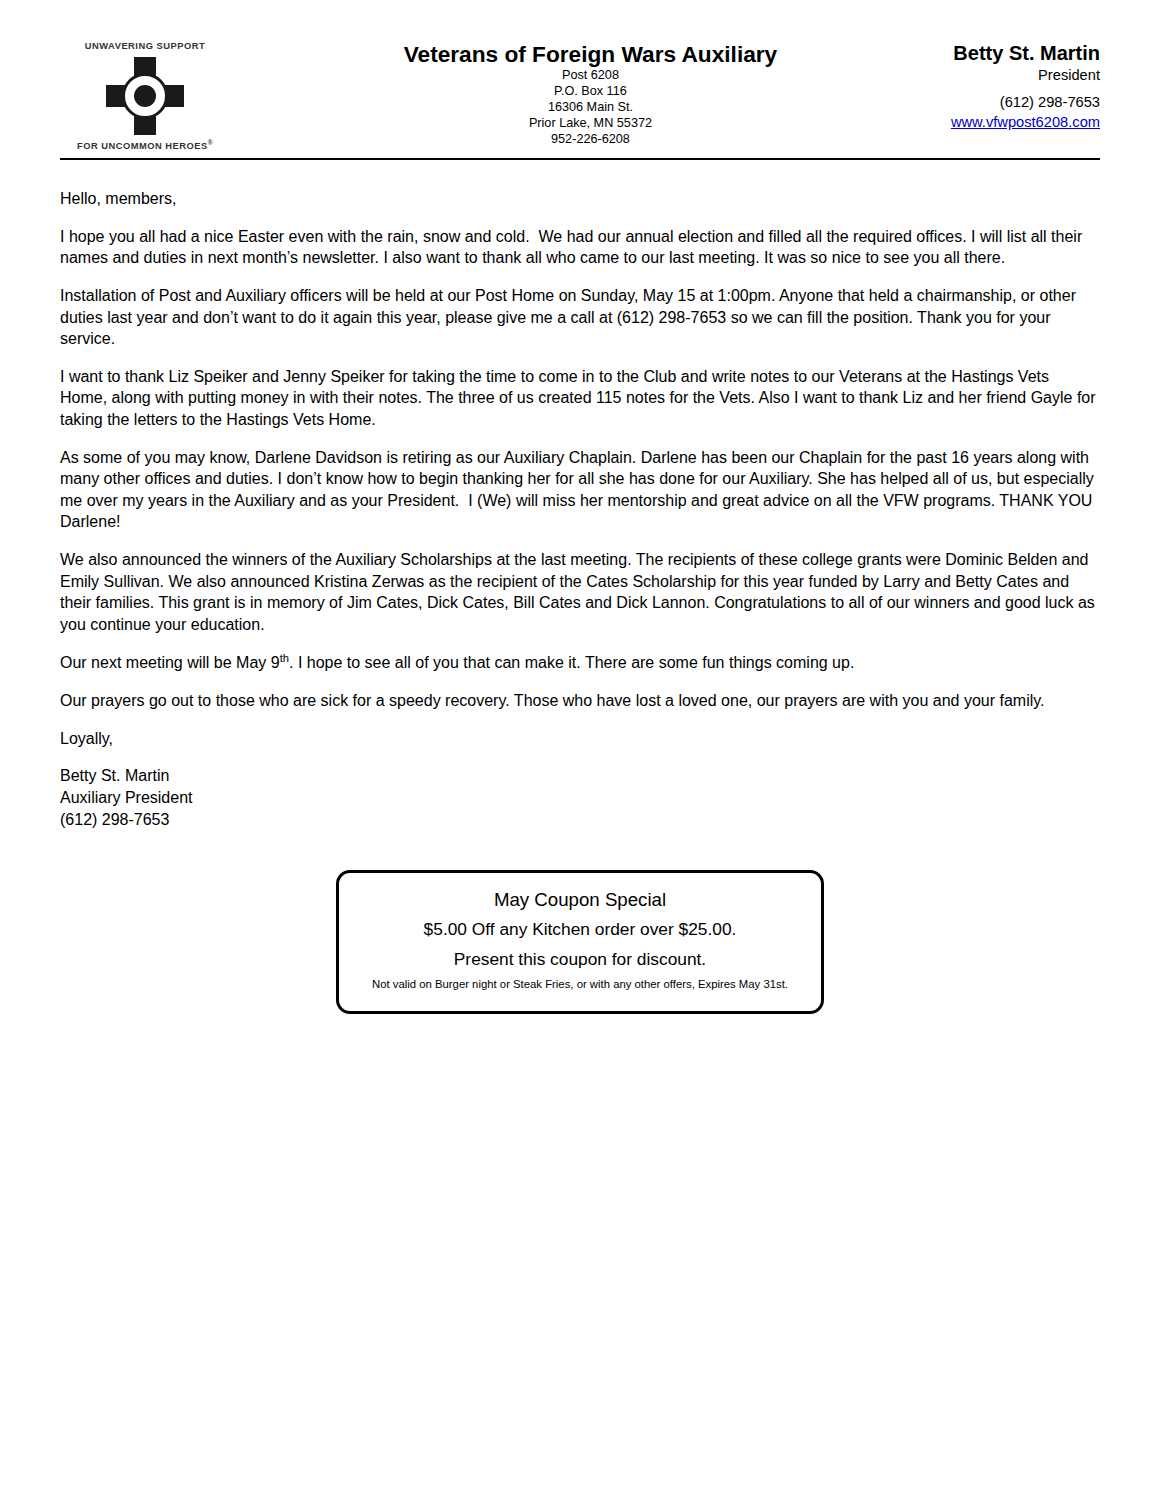UNWAVERING SUPPORT
FOR UNCOMMON HEROES®
Veterans of Foreign Wars Auxiliary
Post 6208
P.O. Box 116
16306 Main St.
Prior Lake, MN 55372
952-226-6208
Betty St. Martin
President
(612) 298-7653
www.vfwpost6208.com
Hello, members,
I hope you all had a nice Easter even with the rain, snow and cold. We had our annual election and filled all the required offices. I will list all their names and duties in next month’s newsletter. I also want to thank all who came to our last meeting. It was so nice to see you all there.
Installation of Post and Auxiliary officers will be held at our Post Home on Sunday, May 15 at 1:00pm. Anyone that held a chairmanship, or other duties last year and don’t want to do it again this year, please give me a call at (612) 298-7653 so we can fill the position. Thank you for your service.
I want to thank Liz Speiker and Jenny Speiker for taking the time to come in to the Club and write notes to our Veterans at the Hastings Vets Home, along with putting money in with their notes. The three of us created 115 notes for the Vets. Also I want to thank Liz and her friend Gayle for taking the letters to the Hastings Vets Home.
As some of you may know, Darlene Davidson is retiring as our Auxiliary Chaplain. Darlene has been our Chaplain for the past 16 years along with many other offices and duties. I don’t know how to begin thanking her for all she has done for our Auxiliary. She has helped all of us, but especially me over my years in the Auxiliary and as your President. I (We) will miss her mentorship and great advice on all the VFW programs. THANK YOU Darlene!
We also announced the winners of the Auxiliary Scholarships at the last meeting. The recipients of these college grants were Dominic Belden and Emily Sullivan. We also announced Kristina Zerwas as the recipient of the Cates Scholarship for this year funded by Larry and Betty Cates and their families. This grant is in memory of Jim Cates, Dick Cates, Bill Cates and Dick Lannon. Congratulations to all of our winners and good luck as you continue your education.
Our next meeting will be May 9th. I hope to see all of you that can make it. There are some fun things coming up.
Our prayers go out to those who are sick for a speedy recovery. Those who have lost a loved one, our prayers are with you and your family.
Loyally,
Betty St. Martin
Auxiliary President
(612) 298-7653
May Coupon Special
$5.00 Off any Kitchen order over $25.00.
Present this coupon for discount.
Not valid on Burger night or Steak Fries, or with any other offers, Expires May 31st.